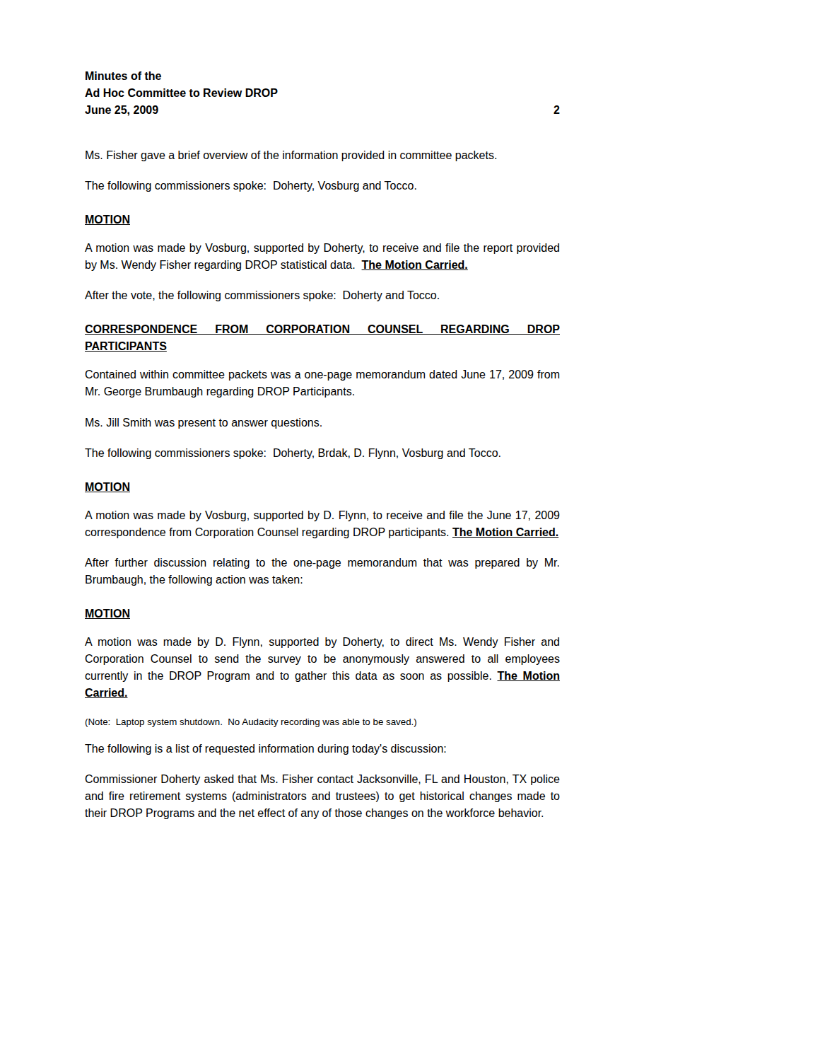Minutes of the Ad Hoc Committee to Review DROP June 25, 20092
Ms. Fisher gave a brief overview of the information provided in committee packets.
The following commissioners spoke: Doherty, Vosburg and Tocco.
MOTION
A motion was made by Vosburg, supported by Doherty, to receive and file the report provided by Ms. Wendy Fisher regarding DROP statistical data. The Motion Carried.
After the vote, the following commissioners spoke: Doherty and Tocco.
Correspondence from Corporation Counsel Regarding DROP Participants
Contained within committee packets was a one-page memorandum dated June 17, 2009 from Mr. George Brumbaugh regarding DROP Participants.
Ms. Jill Smith was present to answer questions.
The following commissioners spoke: Doherty, Brdak, D. Flynn, Vosburg and Tocco.
MOTION
A motion was made by Vosburg, supported by D. Flynn, to receive and file the June 17, 2009 correspondence from Corporation Counsel regarding DROP participants. The Motion Carried.
After further discussion relating to the one-page memorandum that was prepared by Mr. Brumbaugh, the following action was taken:
MOTION
A motion was made by D. Flynn, supported by Doherty, to direct Ms. Wendy Fisher and Corporation Counsel to send the survey to be anonymously answered to all employees currently in the DROP Program and to gather this data as soon as possible. The Motion Carried.
(Note: Laptop system shutdown. No Audacity recording was able to be saved.)
The following is a list of requested information during today's discussion:
Commissioner Doherty asked that Ms. Fisher contact Jacksonville, FL and Houston, TX police and fire retirement systems (administrators and trustees) to get historical changes made to their DROP Programs and the net effect of any of those changes on the workforce behavior.